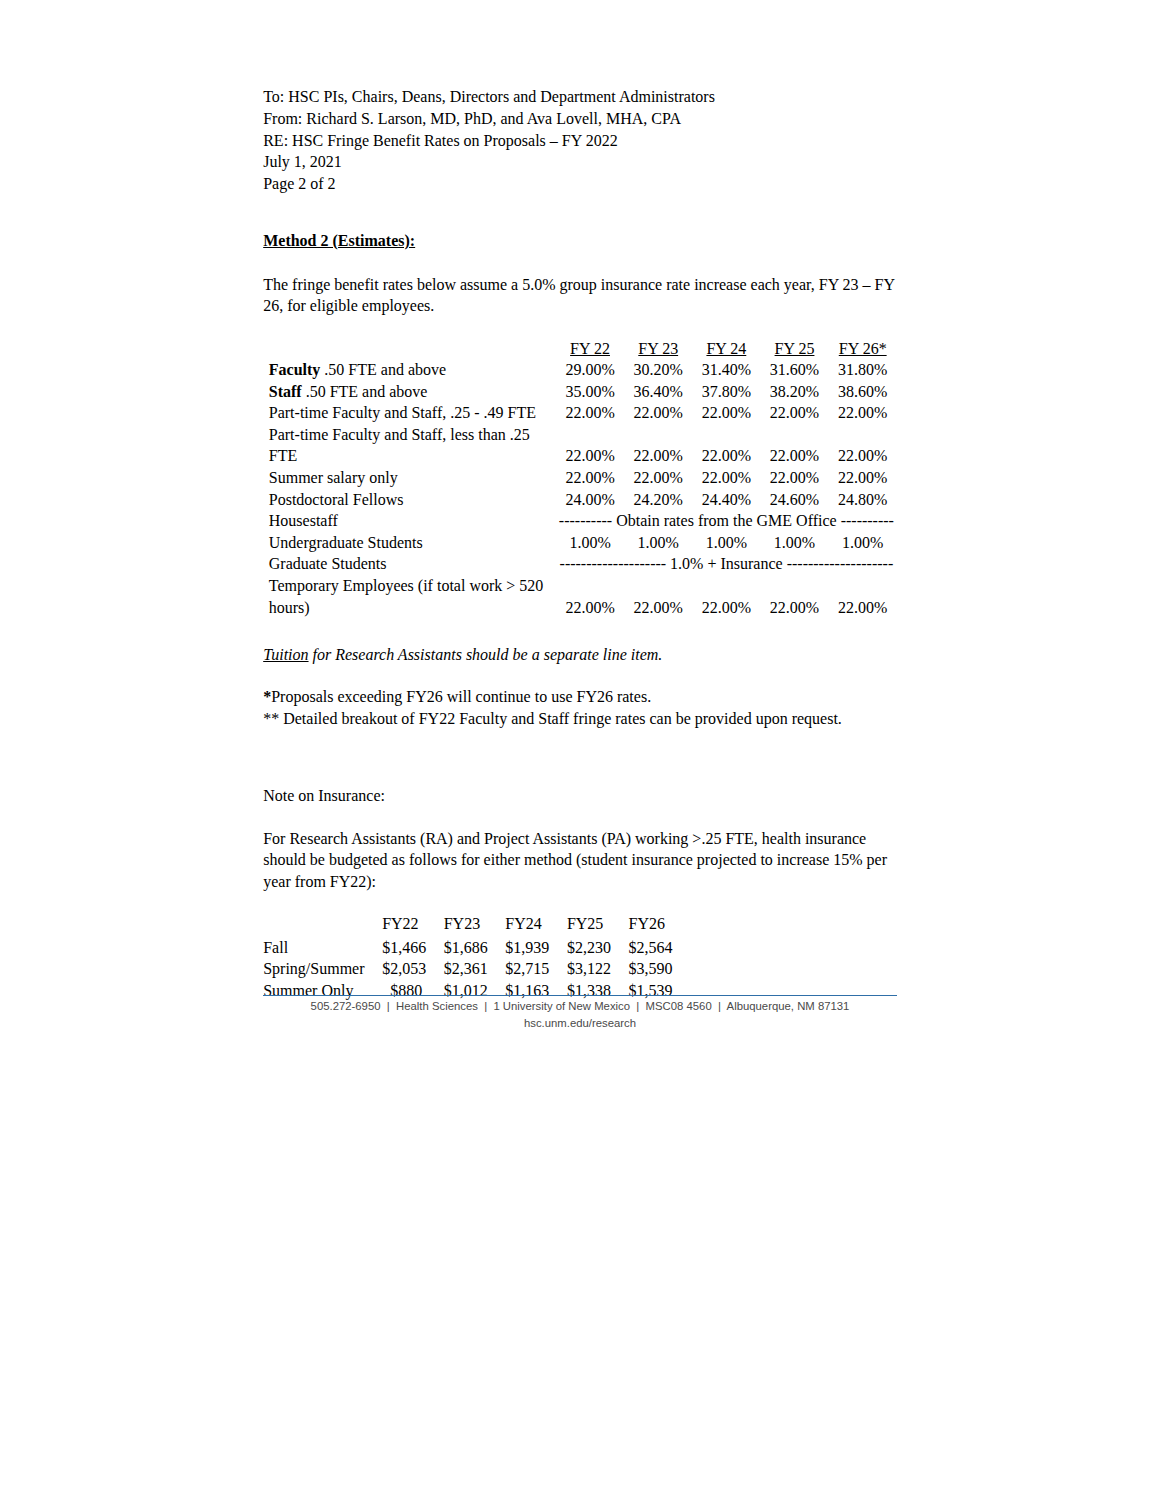To: HSC PIs, Chairs, Deans, Directors and Department Administrators
From: Richard S. Larson, MD, PhD, and Ava Lovell, MHA, CPA
RE: HSC Fringe Benefit Rates on Proposals – FY 2022
July 1, 2021
Page 2 of 2
Method 2 (Estimates):
The fringe benefit rates below assume a 5.0% group insurance rate increase each year, FY 23 – FY 26, for eligible employees.
| | FY 22 | FY 23 | FY 24 | FY 25 | FY 26* |
| --- | --- | --- | --- | --- | --- |
| Faculty .50 FTE and above | 29.00% | 30.20% | 31.40% | 31.60% | 31.80% |
| Staff .50 FTE and above | 35.00% | 36.40% | 37.80% | 38.20% | 38.60% |
| Part-time Faculty and Staff, .25 - .49 FTE | 22.00% | 22.00% | 22.00% | 22.00% | 22.00% |
| Part-time Faculty and Staff, less than .25 FTE | 22.00% | 22.00% | 22.00% | 22.00% | 22.00% |
| Summer salary only | 22.00% | 22.00% | 22.00% | 22.00% | 22.00% |
| Postdoctoral Fellows | 24.00% | 24.20% | 24.40% | 24.60% | 24.80% |
| Housestaff | ---------- Obtain rates from the GME Office ---------- |
| Undergraduate Students | 1.00% | 1.00% | 1.00% | 1.00% | 1.00% |
| Graduate Students | -------------------- 1.0% + Insurance -------------------- |
| Temporary Employees (if total work > 520 hours) | 22.00% | 22.00% | 22.00% | 22.00% | 22.00% |
Tuition for Research Assistants should be a separate line item.
*Proposals exceeding FY26 will continue to use FY26 rates.
** Detailed breakout of FY22 Faculty and Staff fringe rates can be provided upon request.
Note on Insurance:
For Research Assistants (RA) and Project Assistants (PA) working >.25 FTE, health insurance should be budgeted as follows for either method (student insurance projected to increase 15% per year from FY22):
| | FY22 | FY23 | FY24 | FY25 | FY26 |
| --- | --- | --- | --- | --- | --- |
| Fall | $1,466 | $1,686 | $1,939 | $2,230 | $2,564 |
| Spring/Summer | $2,053 | $2,361 | $2,715 | $3,122 | $3,590 |
| Summer Only | $880 | $1,012 | $1,163 | $1,338 | $1,539 |
505.272-6950 | Health Sciences | 1 University of New Mexico | MSC08 4560 | Albuquerque, NM 87131
hsc.unm.edu/research